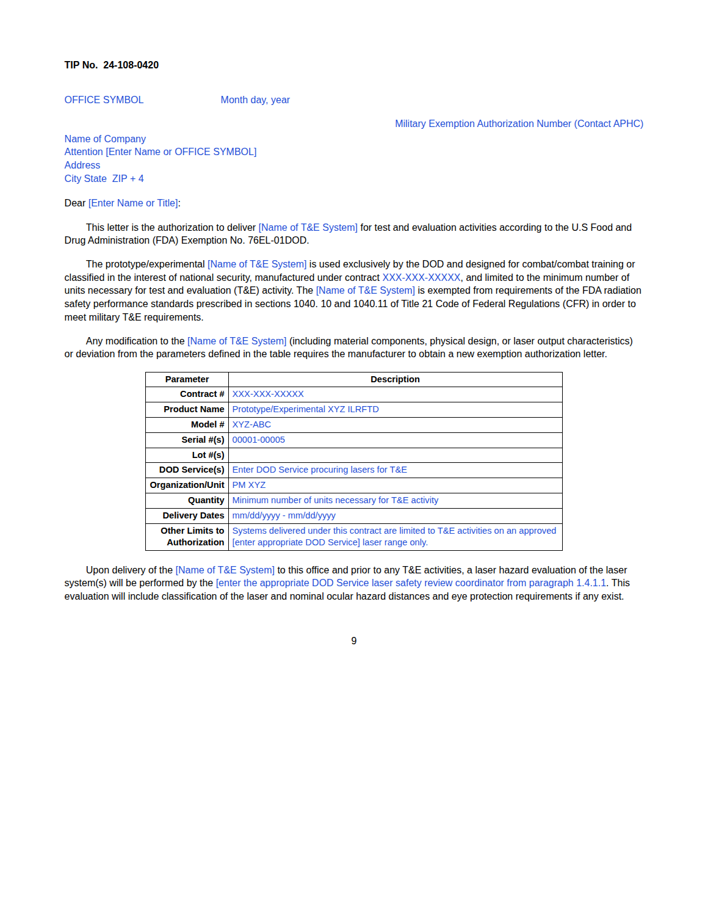TIP No. 24-108-0420
OFFICE SYMBOL
Month day, year
Military Exemption Authorization Number (Contact APHC)
Name of Company
Attention [Enter Name or OFFICE SYMBOL]
Address
City State ZIP + 4
Dear [Enter Name or Title]:
This letter is the authorization to deliver [Name of T&E System] for test and evaluation activities according to the U.S Food and Drug Administration (FDA) Exemption No. 76EL-01DOD.
The prototype/experimental [Name of T&E System] is used exclusively by the DOD and designed for combat/combat training or classified in the interest of national security, manufactured under contract XXX-XXX-XXXXX, and limited to the minimum number of units necessary for test and evaluation (T&E) activity. The [Name of T&E System] is exempted from requirements of the FDA radiation safety performance standards prescribed in sections 1040. 10 and 1040.11 of Title 21 Code of Federal Regulations (CFR) in order to meet military T&E requirements.
Any modification to the [Name of T&E System] (including material components, physical design, or laser output characteristics) or deviation from the parameters defined in the table requires the manufacturer to obtain a new exemption authorization letter.
| Parameter | Description |
| --- | --- |
| Contract # | XXX-XXX-XXXXX |
| Product Name | Prototype/Experimental XYZ ILRFTD |
| Model # | XYZ-ABC |
| Serial #(s) | 00001-00005 |
| Lot #(s) | |
| DOD Service(s) | Enter DOD Service procuring lasers for T&E |
| Organization/Unit | PM XYZ |
| Quantity | Minimum number of units necessary for T&E activity |
| Delivery Dates | mm/dd/yyyy - mm/dd/yyyy |
| Other Limits to Authorization | Systems delivered under this contract are limited to T&E activities on an approved [enter appropriate DOD Service] laser range only. |
Upon delivery of the [Name of T&E System] to this office and prior to any T&E activities, a laser hazard evaluation of the laser system(s) will be performed by the [enter the appropriate DOD Service laser safety review coordinator from paragraph 1.4.1.1. This evaluation will include classification of the laser and nominal ocular hazard distances and eye protection requirements if any exist.
9